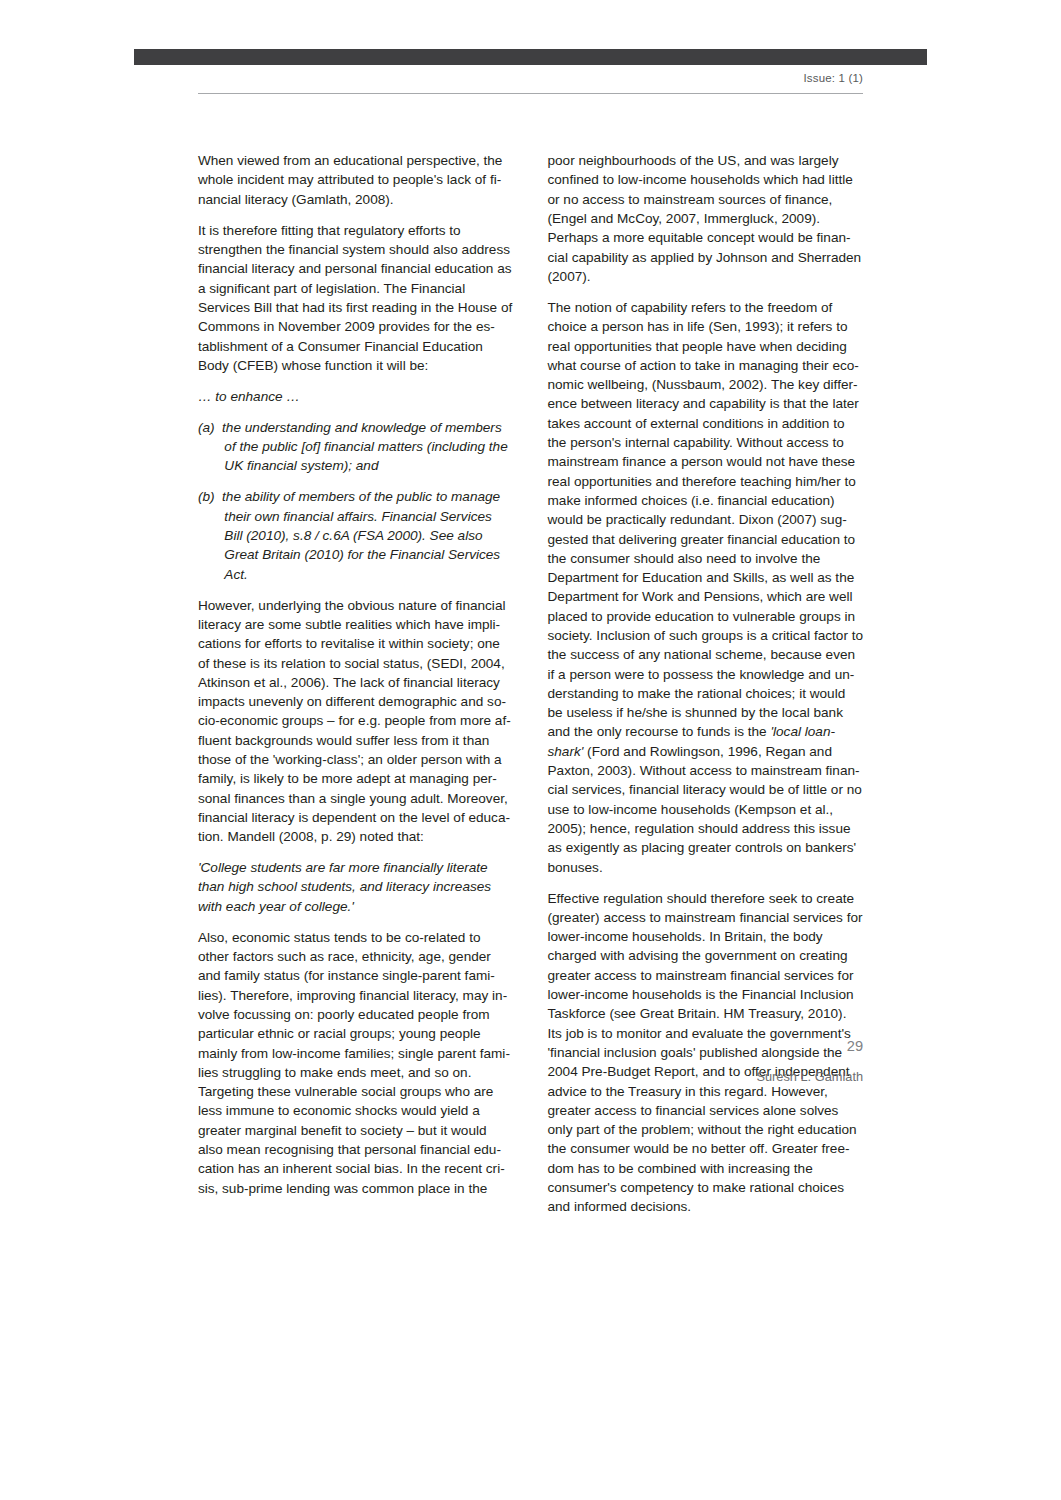Issue: 1 (1)
When viewed from an educational perspective, the whole incident may attributed to people's lack of financial literacy (Gamlath, 2008).
It is therefore fitting that regulatory efforts to strengthen the financial system should also address financial literacy and personal financial education as a significant part of legislation. The Financial Services Bill that had its first reading in the House of Commons in November 2009 provides for the establishment of a Consumer Financial Education Body (CFEB) whose function it will be:
… to enhance …
(a) the understanding and knowledge of members of the public [of] financial matters (including the UK financial system); and
(b) the ability of members of the public to manage their own financial affairs. Financial Services Bill (2010), s.8 / c.6A (FSA 2000). See also Great Britain (2010) for the Financial Services Act.
However, underlying the obvious nature of financial literacy are some subtle realities which have implications for efforts to revitalise it within society; one of these is its relation to social status, (SEDI, 2004, Atkinson et al., 2006). The lack of financial literacy impacts unevenly on different demographic and socio-economic groups – for e.g. people from more affluent backgrounds would suffer less from it than those of the 'working-class'; an older person with a family, is likely to be more adept at managing personal finances than a single young adult. Moreover, financial literacy is dependent on the level of education. Mandell (2008, p. 29) noted that:
'College students are far more financially literate than high school students, and literacy increases with each year of college.'
Also, economic status tends to be co-related to other factors such as race, ethnicity, age, gender and family status (for instance single-parent families). Therefore, improving financial literacy, may involve focussing on: poorly educated people from particular ethnic or racial groups; young people mainly from low-income families; single parent families struggling to make ends meet, and so on. Targeting these vulnerable social groups who are less immune to economic shocks would yield a greater marginal benefit to society – but it would also mean recognising that personal financial education has an inherent social bias. In the recent crisis, sub-prime lending was common place in the poor neighbourhoods of the US, and was largely confined to low-income households which had little or no access to mainstream sources of finance, (Engel and McCoy, 2007, Immergluck, 2009). Perhaps a more equitable concept would be financial capability as applied by Johnson and Sherraden (2007).
The notion of capability refers to the freedom of choice a person has in life (Sen, 1993); it refers to real opportunities that people have when deciding what course of action to take in managing their economic wellbeing, (Nussbaum, 2002). The key difference between literacy and capability is that the later takes account of external conditions in addition to the person's internal capability. Without access to mainstream finance a person would not have these real opportunities and therefore teaching him/her to make informed choices (i.e. financial education) would be practically redundant. Dixon (2007) suggested that delivering greater financial education to the consumer should also need to involve the Department for Education and Skills, as well as the Department for Work and Pensions, which are well placed to provide education to vulnerable groups in society. Inclusion of such groups is a critical factor to the success of any national scheme, because even if a person were to possess the knowledge and understanding to make the rational choices; it would be useless if he/she is shunned by the local bank and the only recourse to funds is the 'local loan-shark' (Ford and Rowlingson, 1996, Regan and Paxton, 2003). Without access to mainstream financial services, financial literacy would be of little or no use to low-income households (Kempson et al., 2005); hence, regulation should address this issue as exigently as placing greater controls on bankers' bonuses.
Effective regulation should therefore seek to create (greater) access to mainstream financial services for lower-income households. In Britain, the body charged with advising the government on creating greater access to mainstream financial services for lower-income households is the Financial Inclusion Taskforce (see Great Britain. HM Treasury, 2010). Its job is to monitor and evaluate the government's 'financial inclusion goals' published alongside the 2004 Pre-Budget Report, and to offer independent advice to the Treasury in this regard. However, greater access to financial services alone solves only part of the problem; without the right education the consumer would be no better off. Greater freedom has to be combined with increasing the consumer's competency to make rational choices and informed decisions.
29
Suresh L. Gamlath